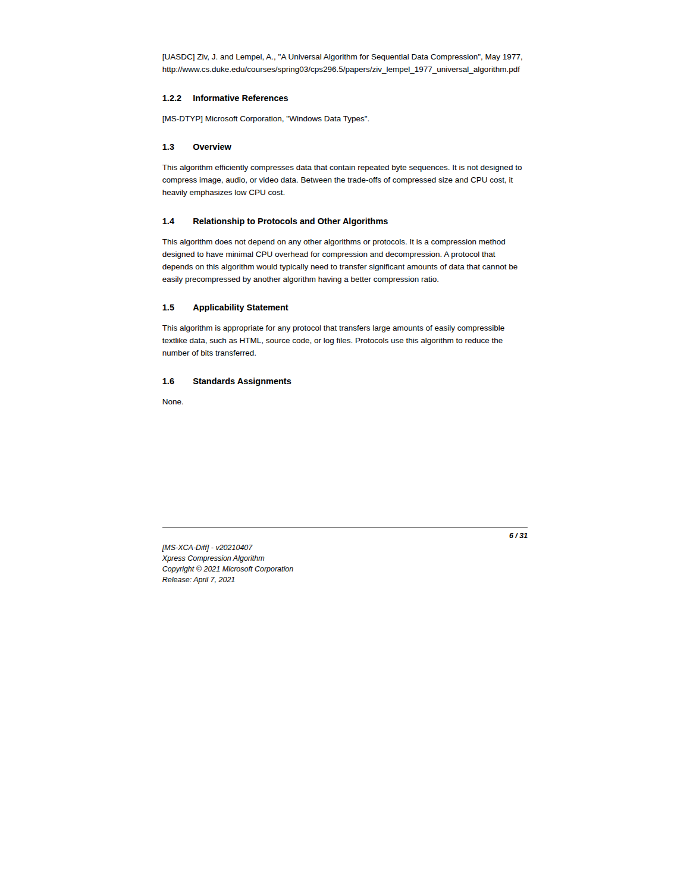[UASDC] Ziv, J. and Lempel, A., "A Universal Algorithm for Sequential Data Compression", May 1977, http://www.cs.duke.edu/courses/spring03/cps296.5/papers/ziv_lempel_1977_universal_algorithm.pdf
1.2.2 Informative References
[MS-DTYP] Microsoft Corporation, "Windows Data Types".
1.3 Overview
This algorithm efficiently compresses data that contain repeated byte sequences. It is not designed to compress image, audio, or video data. Between the trade-offs of compressed size and CPU cost, it heavily emphasizes low CPU cost.
1.4 Relationship to Protocols and Other Algorithms
This algorithm does not depend on any other algorithms or protocols. It is a compression method designed to have minimal CPU overhead for compression and decompression. A protocol that depends on this algorithm would typically need to transfer significant amounts of data that cannot be easily precompressed by another algorithm having a better compression ratio.
1.5 Applicability Statement
This algorithm is appropriate for any protocol that transfers large amounts of easily compressible textlike data, such as HTML, source code, or log files. Protocols use this algorithm to reduce the number of bits transferred.
1.6 Standards Assignments
None.
6 / 31
[MS-XCA-Diff] - v20210407
Xpress Compression Algorithm
Copyright © 2021 Microsoft Corporation
Release: April 7, 2021